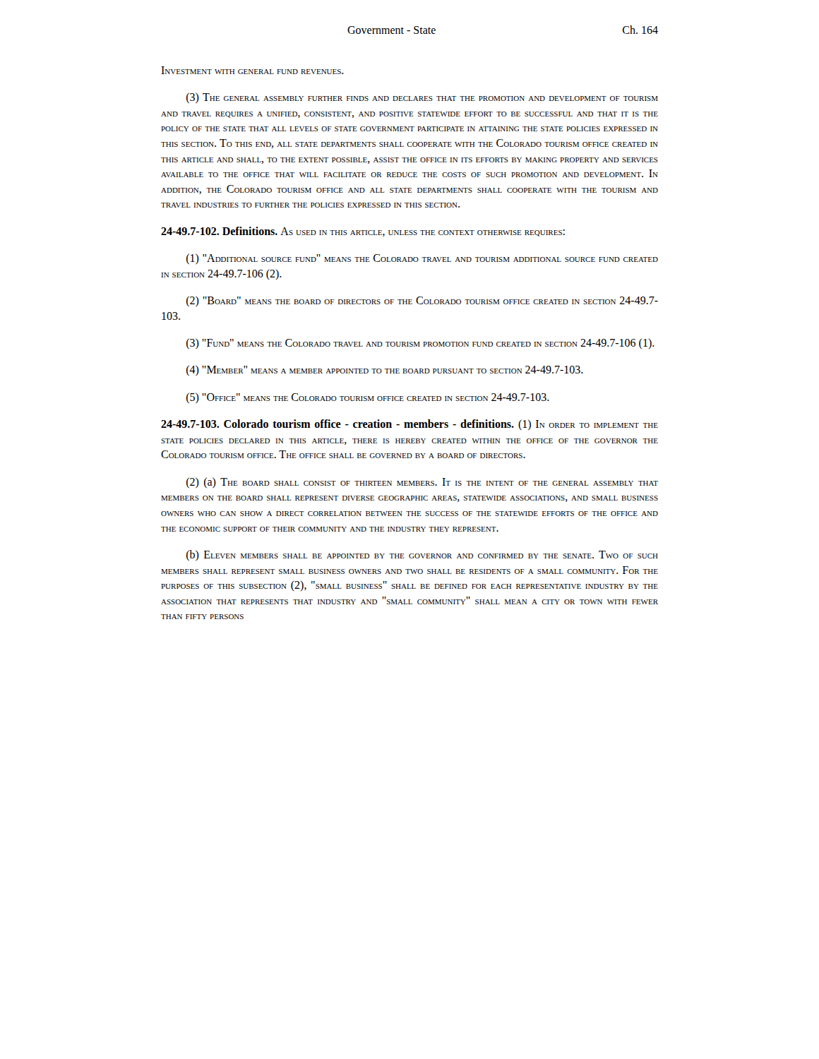Government - State
Ch. 164
Investment with general fund revenues.
(3) The general assembly further finds and declares that the promotion and development of tourism and travel requires a unified, consistent, and positive statewide effort to be successful and that it is the policy of the state that all levels of state government participate in attaining the state policies expressed in this section. To this end, all state departments shall cooperate with the Colorado tourism office created in this article and shall, to the extent possible, assist the office in its efforts by making property and services available to the office that will facilitate or reduce the costs of such promotion and development. In addition, the Colorado tourism office and all state departments shall cooperate with the tourism and travel industries to further the policies expressed in this section.
24-49.7-102. Definitions.
As used in this article, unless the context otherwise requires:
(1) "Additional source fund" means the Colorado travel and tourism additional source fund created in section 24-49.7-106 (2).
(2) "Board" means the board of directors of the Colorado tourism office created in section 24-49.7-103.
(3) "Fund" means the Colorado travel and tourism promotion fund created in section 24-49.7-106 (1).
(4) "Member" means a member appointed to the board pursuant to section 24-49.7-103.
(5) "Office" means the Colorado tourism office created in section 24-49.7-103.
24-49.7-103. Colorado tourism office - creation - members - definitions.
(1) In order to implement the state policies declared in this article, there is hereby created within the office of the governor the Colorado tourism office. The office shall be governed by a board of directors.
(2) (a) The board shall consist of thirteen members. It is the intent of the general assembly that members on the board shall represent diverse geographic areas, statewide associations, and small business owners who can show a direct correlation between the success of the statewide efforts of the office and the economic support of their community and the industry they represent.
(b) Eleven members shall be appointed by the governor and confirmed by the senate. Two of such members shall represent small business owners and two shall be residents of a small community. For the purposes of this subsection (2), "small business" shall be defined for each representative industry by the association that represents that industry and "small community" shall mean a city or town with fewer than fifty persons